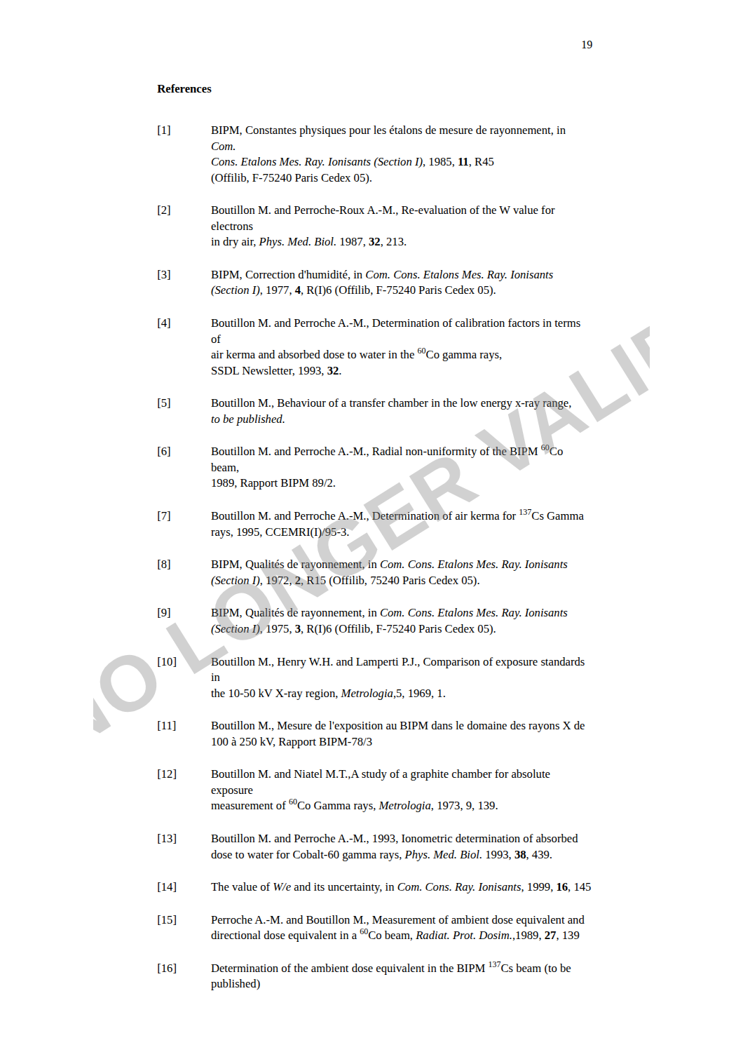NO LONGER VALID
19
References
[1] BIPM, Constantes physiques pour les étalons de mesure de rayonnement, in Com. Cons. Etalons Mes. Ray. Ionisants (Section I), 1985, 11, R45 (Offilib, F-75240 Paris Cedex 05).
[2] Boutillon M. and Perroche-Roux A.-M., Re-evaluation of the W value for electrons in dry air, Phys. Med. Biol. 1987, 32, 213.
[3] BIPM, Correction d'humidité, in Com. Cons. Etalons Mes. Ray. Ionisants (Section I), 1977, 4, R(I)6 (Offilib, F-75240 Paris Cedex 05).
[4] Boutillon M. and Perroche A.-M., Determination of calibration factors in terms of air kerma and absorbed dose to water in the 60Co gamma rays, SSDL Newsletter, 1993, 32.
[5] Boutillon M., Behaviour of a transfer chamber in the low energy x-ray range, to be published.
[6] Boutillon M. and Perroche A.-M., Radial non-uniformity of the BIPM 60Co beam, 1989, Rapport BIPM 89/2.
[7] Boutillon M. and Perroche A.-M., Determination of air kerma for 137Cs Gamma rays, 1995, CCEMRI(I)/95-3.
[8] BIPM, Qualités de rayonnement, in Com. Cons. Etalons Mes. Ray. Ionisants (Section I), 1972, 2, R15 (Offilib, 75240 Paris Cedex 05).
[9] BIPM, Qualités de rayonnement, in Com. Cons. Etalons Mes. Ray. Ionisants (Section I), 1975, 3, R(I)6 (Offilib, F-75240 Paris Cedex 05).
[10] Boutillon M., Henry W.H. and Lamperti P.J., Comparison of exposure standards in the 10-50 kV X-ray region, Metrologia,5, 1969, 1.
[11] Boutillon M., Mesure de l'exposition au BIPM dans le domaine des rayons X de 100 à 250 kV, Rapport BIPM-78/3
[12] Boutillon M. and Niatel M.T.,A study of a graphite chamber for absolute exposure measurement of 60Co Gamma rays, Metrologia, 1973, 9, 139.
[13] Boutillon M. and Perroche A.-M., 1993, Ionometric determination of absorbed dose to water for Cobalt-60 gamma rays, Phys. Med. Biol. 1993, 38, 439.
[14] The value of W/e and its uncertainty, in Com. Cons. Ray. Ionisants, 1999, 16, 145
[15] Perroche A.-M. and Boutillon M., Measurement of ambient dose equivalent and directional dose equivalent in a 60Co beam, Radiat. Prot. Dosim.,1989, 27, 139
[16] Determination of the ambient dose equivalent in the BIPM 137Cs beam (to be published)